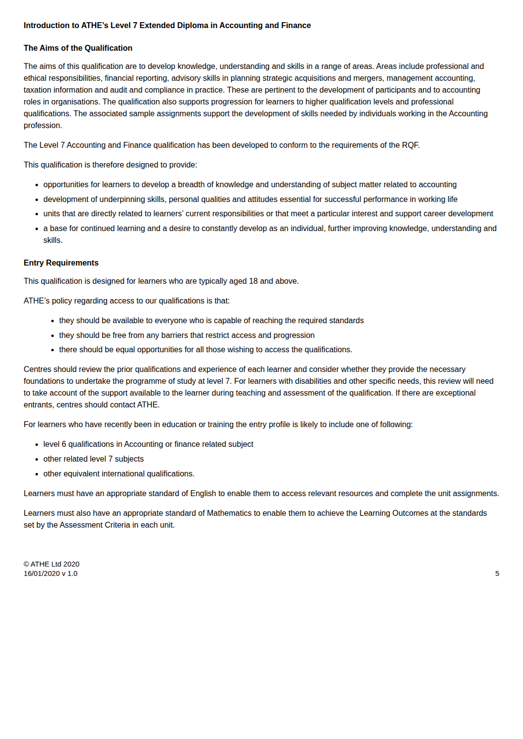Introduction to ATHE’s Level 7 Extended Diploma in Accounting and Finance
The Aims of the Qualification
The aims of this qualification are to develop knowledge, understanding and skills in a range of areas. Areas include professional and ethical responsibilities, financial reporting, advisory skills in planning strategic acquisitions and mergers, management accounting, taxation information and audit and compliance in practice. These are pertinent to the development of participants and to accounting roles in organisations. The qualification also supports progression for learners to higher qualification levels and professional qualifications. The associated sample assignments support the development of skills needed by individuals working in the Accounting profession.
The Level 7 Accounting and Finance qualification has been developed to conform to the requirements of the RQF.
This qualification is therefore designed to provide:
opportunities for learners to develop a breadth of knowledge and understanding of subject matter related to accounting
development of underpinning skills, personal qualities and attitudes essential for successful performance in working life
units that are directly related to learners’ current responsibilities or that meet a particular interest and support career development
a base for continued learning and a desire to constantly develop as an individual, further improving knowledge, understanding and skills.
Entry Requirements
This qualification is designed for learners who are typically aged 18 and above.
ATHE’s policy regarding access to our qualifications is that:
they should be available to everyone who is capable of reaching the required standards
they should be free from any barriers that restrict access and progression
there should be equal opportunities for all those wishing to access the qualifications.
Centres should review the prior qualifications and experience of each learner and consider whether they provide the necessary foundations to undertake the programme of study at level 7. For learners with disabilities and other specific needs, this review will need to take account of the support available to the learner during teaching and assessment of the qualification. If there are exceptional entrants, centres should contact ATHE.
For learners who have recently been in education or training the entry profile is likely to include one of following:
level 6 qualifications in Accounting or finance related subject
other related level 7 subjects
other equivalent international qualifications.
Learners must have an appropriate standard of English to enable them to access relevant resources and complete the unit assignments.
Learners must also have an appropriate standard of Mathematics to enable them to achieve the Learning Outcomes at the standards set by the Assessment Criteria in each unit.
© ATHE Ltd 2020
16/01/2020 v 1.0
5